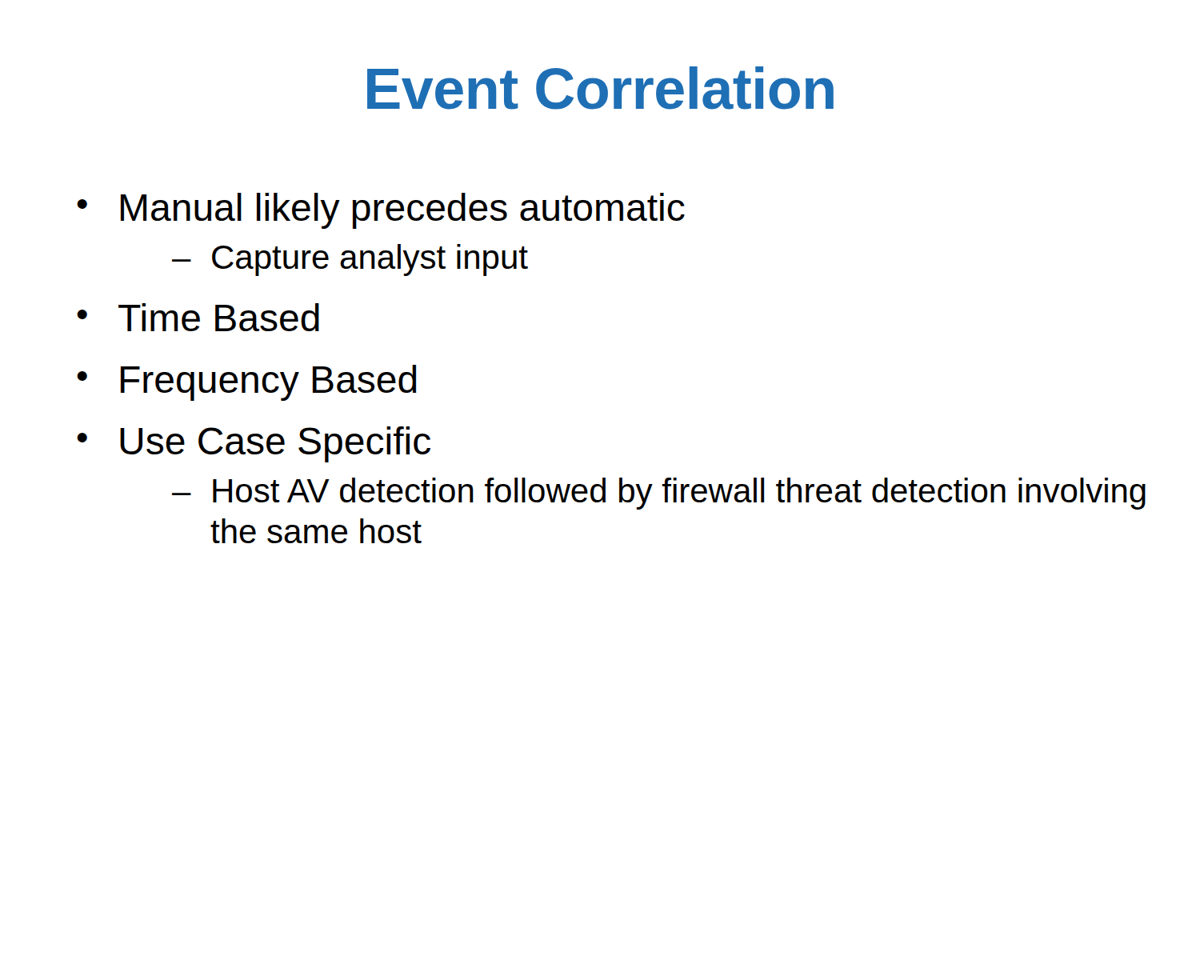Event Correlation
Manual likely precedes automatic
Capture analyst input
Time Based
Frequency Based
Use Case Specific
Host AV detection followed by firewall threat detection involving the same host